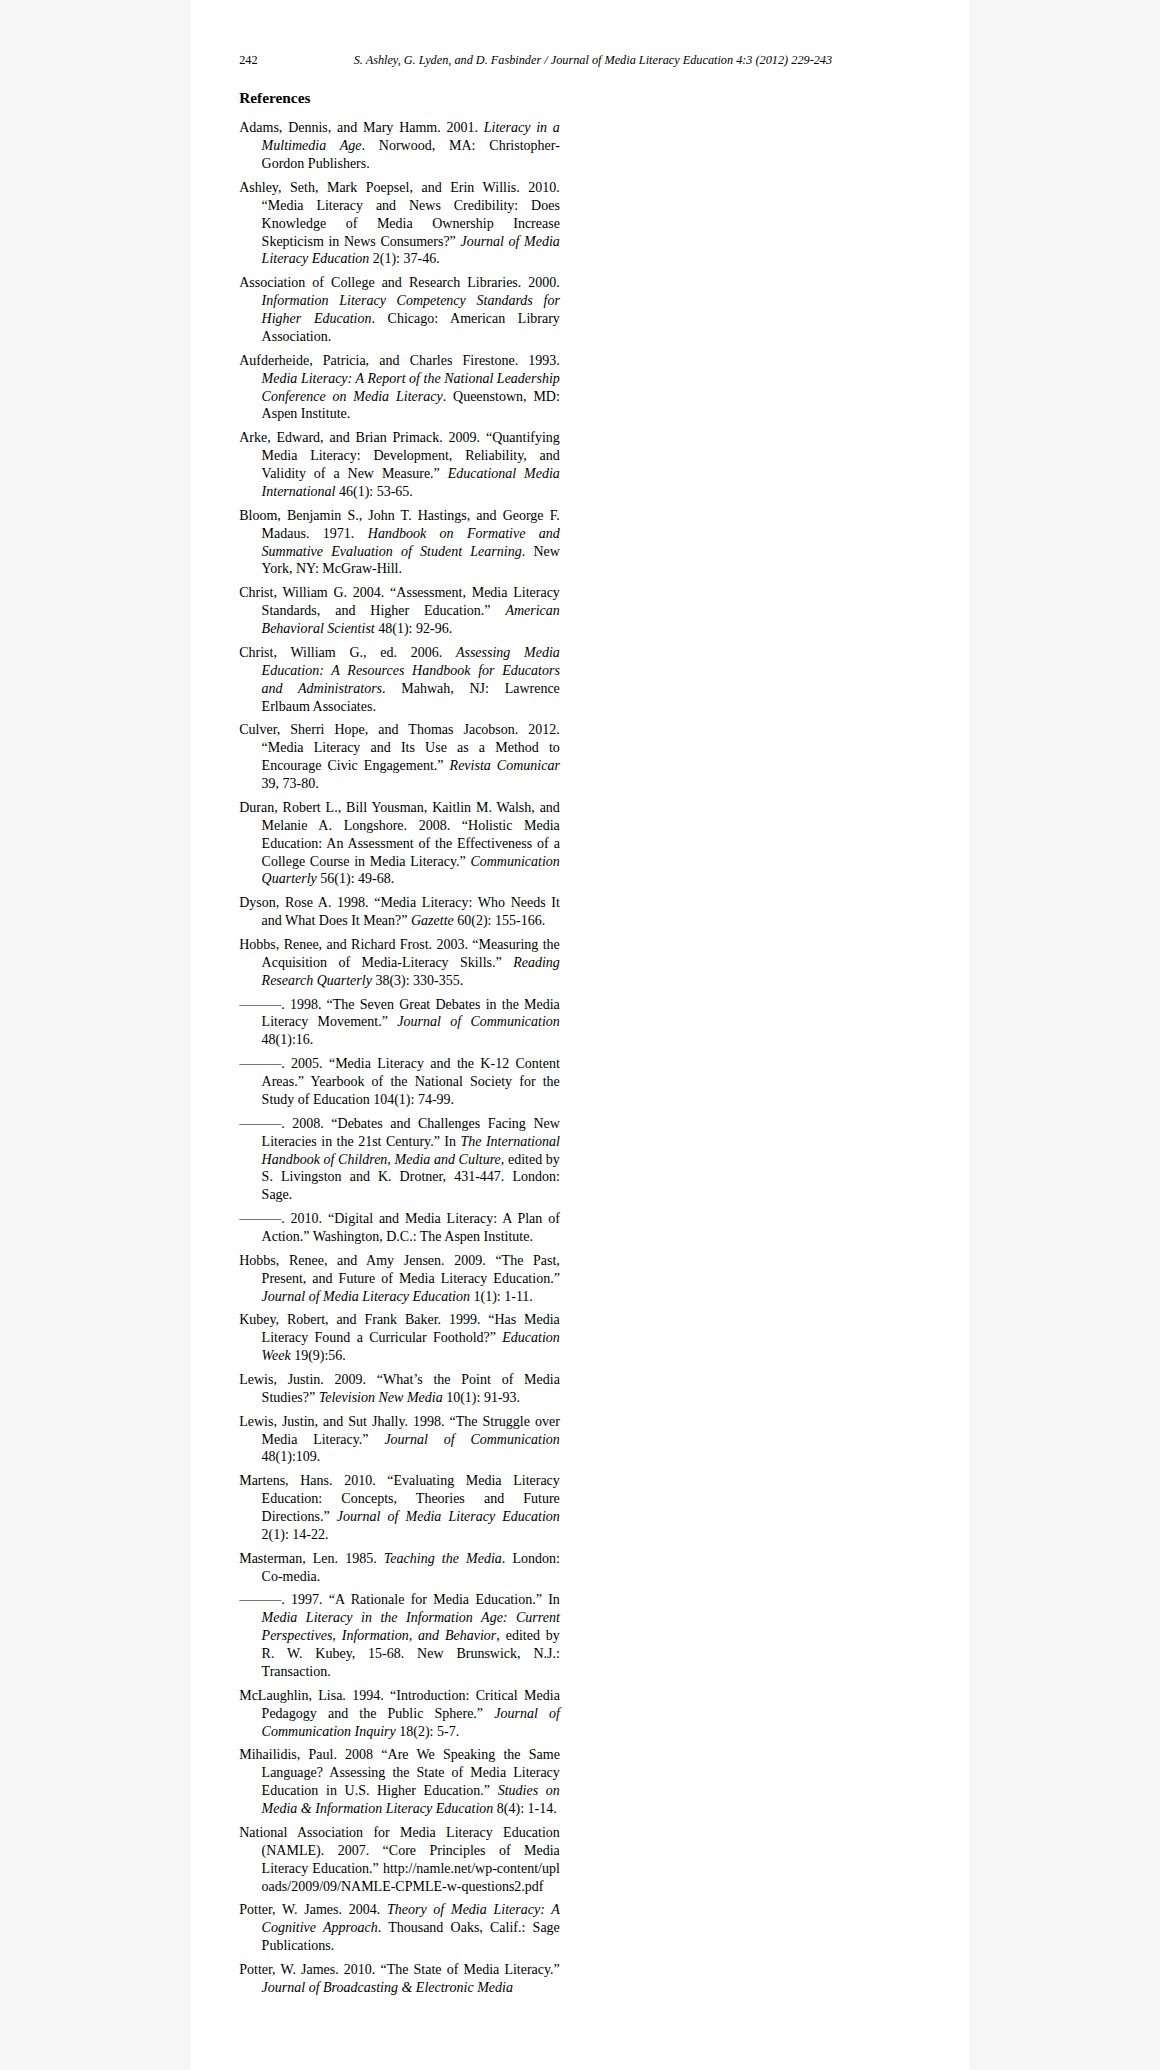242 S. Ashley, G. Lyden, and D. Fasbinder / Journal of Media Literacy Education 4:3 (2012) 229-243
References
Adams, Dennis, and Mary Hamm. 2001. Literacy in a Multimedia Age. Norwood, MA: Christopher-Gordon Publishers.
Ashley, Seth, Mark Poepsel, and Erin Willis. 2010. “Media Literacy and News Credibility: Does Knowledge of Media Ownership Increase Skepticism in News Consumers?” Journal of Media Literacy Education 2(1): 37-46.
Association of College and Research Libraries. 2000. Information Literacy Competency Standards for Higher Education. Chicago: American Library Association.
Aufderheide, Patricia, and Charles Firestone. 1993. Media Literacy: A Report of the National Leadership Conference on Media Literacy. Queenstown, MD: Aspen Institute.
Arke, Edward, and Brian Primack. 2009. “Quantifying Media Literacy: Development, Reliability, and Validity of a New Measure.” Educational Media International 46(1): 53-65.
Bloom, Benjamin S., John T. Hastings, and George F. Madaus. 1971. Handbook on Formative and Summative Evaluation of Student Learning. New York, NY: McGraw-Hill.
Christ, William G. 2004. “Assessment, Media Literacy Standards, and Higher Education.” American Behavioral Scientist 48(1): 92-96.
Christ, William G., ed. 2006. Assessing Media Education: A Resources Handbook for Educators and Administrators. Mahwah, NJ: Lawrence Erlbaum Associates.
Culver, Sherri Hope, and Thomas Jacobson. 2012. “Media Literacy and Its Use as a Method to Encourage Civic Engagement.” Revista Comunicar 39, 73-80.
Duran, Robert L., Bill Yousman, Kaitlin M. Walsh, and Melanie A. Longshore. 2008. “Holistic Media Education: An Assessment of the Effectiveness of a College Course in Media Literacy.” Communication Quarterly 56(1): 49-68.
Dyson, Rose A. 1998. “Media Literacy: Who Needs It and What Does It Mean?” Gazette 60(2): 155-166.
Hobbs, Renee, and Richard Frost. 2003. “Measuring the Acquisition of Media-Literacy Skills.” Reading Research Quarterly 38(3): 330-355.
———. 1998. “The Seven Great Debates in the Media Literacy Movement.” Journal of Communication 48(1):16.
———. 2005. “Media Literacy and the K-12 Content Areas.” Yearbook of the National Society for the Study of Education 104(1): 74-99.
———. 2008. “Debates and Challenges Facing New Literacies in the 21st Century.” In The International Handbook of Children, Media and Culture, edited by S. Livingston and K. Drotner, 431-447. London: Sage.
———. 2010. “Digital and Media Literacy: A Plan of Action.” Washington, D.C.: The Aspen Institute.
Hobbs, Renee, and Amy Jensen. 2009. “The Past, Present, and Future of Media Literacy Education.” Journal of Media Literacy Education 1(1): 1-11.
Kubey, Robert, and Frank Baker. 1999. “Has Media Literacy Found a Curricular Foothold?” Education Week 19(9):56.
Lewis, Justin. 2009. “What’s the Point of Media Studies?” Television New Media 10(1): 91-93.
Lewis, Justin, and Sut Jhally. 1998. “The Struggle over Media Literacy.” Journal of Communication 48(1):109.
Martens, Hans. 2010. “Evaluating Media Literacy Education: Concepts, Theories and Future Directions.” Journal of Media Literacy Education 2(1): 14-22.
Masterman, Len. 1985. Teaching the Media. London: Co-media.
———. 1997. “A Rationale for Media Education.” In Media Literacy in the Information Age: Current Perspectives, Information, and Behavior, edited by R. W. Kubey, 15-68. New Brunswick, N.J.: Transaction.
McLaughlin, Lisa. 1994. “Introduction: Critical Media Pedagogy and the Public Sphere.” Journal of Communication Inquiry 18(2): 5-7.
Mihailidis, Paul. 2008 “Are We Speaking the Same Language? Assessing the State of Media Literacy Education in U.S. Higher Education.” Studies on Media & Information Literacy Education 8(4): 1-14.
National Association for Media Literacy Education (NAMLE). 2007. “Core Principles of Media Literacy Education.” http://namle.net/wp-content/uploads/2009/09/NAMLE-CPMLE-w-questions2.pdf
Potter, W. James. 2004. Theory of Media Literacy: A Cognitive Approach. Thousand Oaks, Calif.: Sage Publications.
Potter, W. James. 2010. “The State of Media Literacy.” Journal of Broadcasting & Electronic Media